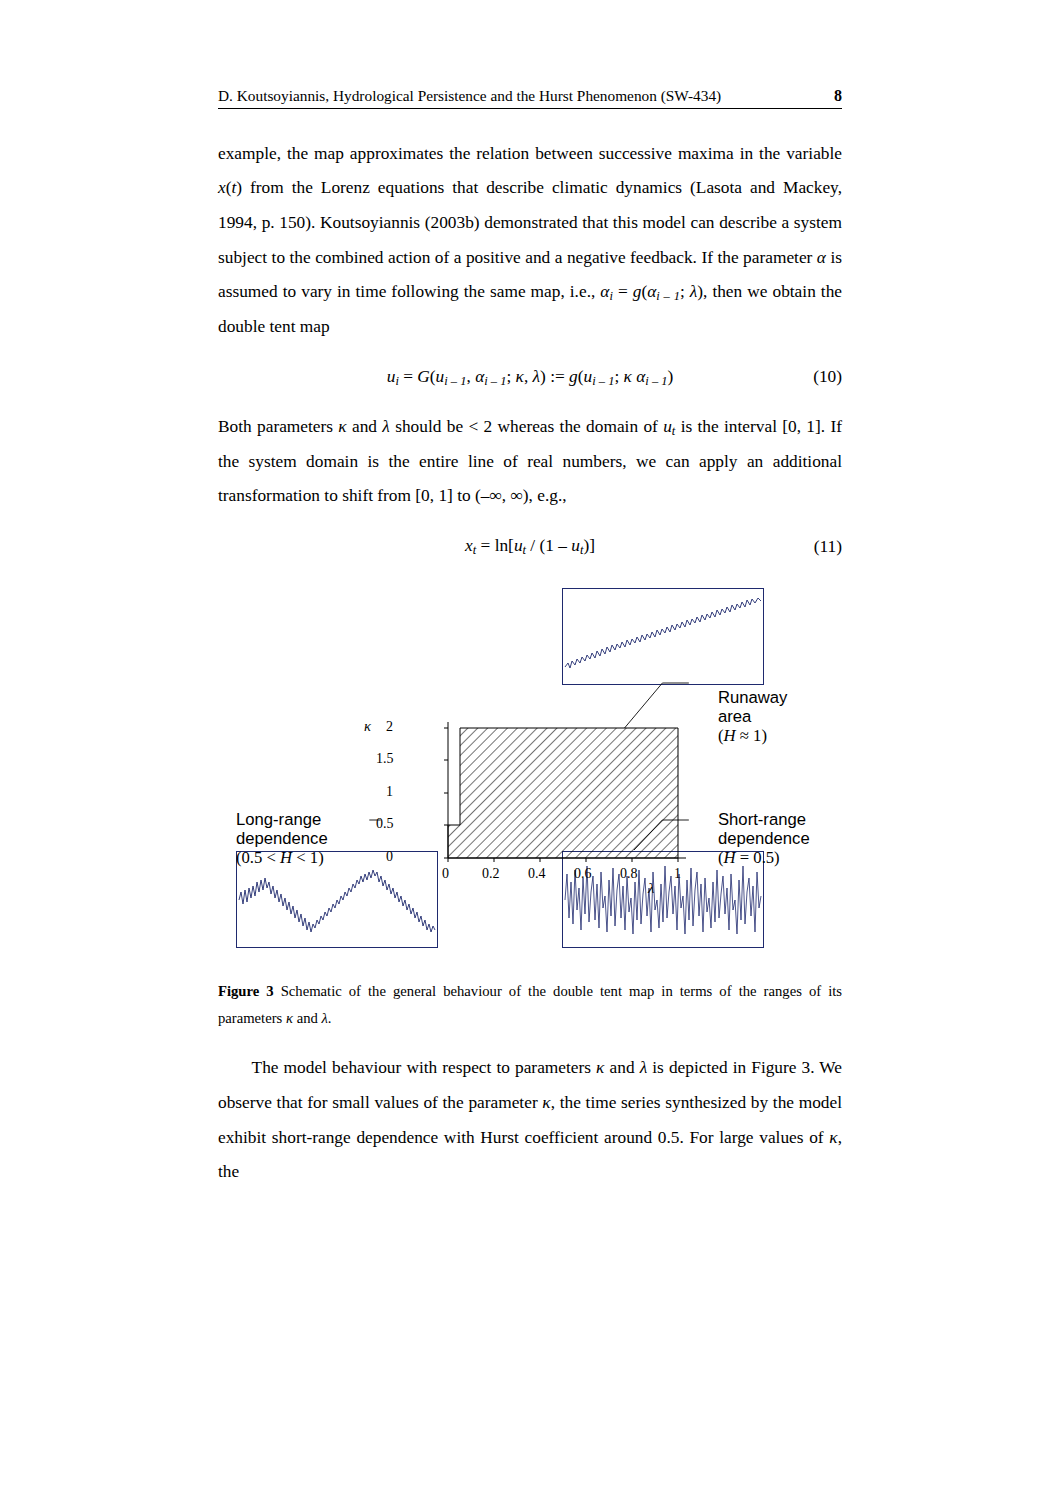D. Koutsoyiannis, Hydrological Persistence and the Hurst Phenomenon (SW-434)
8
example, the map approximates the relation between successive maxima in the variable x(t) from the Lorenz equations that describe climatic dynamics (Lasota and Mackey, 1994, p. 150). Koutsoyiannis (2003b) demonstrated that this model can describe a system subject to the combined action of a positive and a negative feedback. If the parameter α is assumed to vary in time following the same map, i.e., αi = g(αi – 1; λ), then we obtain the double tent map
ui = G(ui – 1, αi – 1; κ, λ) := g(ui – 1; κ αi – 1)
(10)
Both parameters κ and λ should be < 2 whereas the domain of ut is the interval [0, 1]. If the system domain is the entire line of real numbers, we can apply an additional transformation to shift from [0, 1] to (–∞, ∞), e.g.,
xt = ln[ut / (1 – ut)]
(11)
2
1.5
1
0.5
0
0
0.2
0.4
0.6
0.8
1
κ
λ
Runaway
area
(H ≈ 1)
Short-range
dependence
(H = 0.5)
Long-range
dependence
(0.5 < H < 1)
Figure 3 Schematic of the general behaviour of the double tent map in terms of the ranges of its parameters κ and λ.
The model behaviour with respect to parameters κ and λ is depicted in Figure 3. We observe that for small values of the parameter κ, the time series synthesized by the model exhibit short-range dependence with Hurst coefficient around 0.5. For large values of κ, the